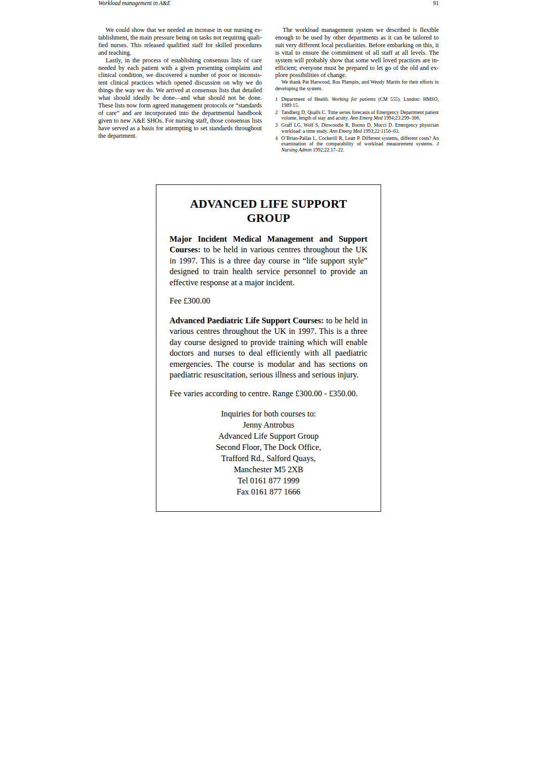Workload management in A&E 91
We could show that we needed an increase in our nursing establishment, the main pressure being on tasks not requiring qualified nurses. This released qualified staff for skilled procedures and teaching.
Lastly, in the process of establishing consensus lists of care needed by each patient with a given presenting complaint and clinical condition, we discovered a number of poor or inconsistent clinical practices which opened discussion on why we do things the way we do. We arrived at consensus lists that detailed what should ideally be done—and what should not be done. These lists now form agreed management protocols or “standards of care” and are incorporated into the departmental handbook given to new A&E SHOs. For nursing staff, those consensus lists have served as a basis for attempting to set standards throughout the department.
The workload management system we described is flexible enough to be used by other departments as it can be tailored to suit very different local peculiarities. Before embarking on this, it is vital to ensure the commitment of all staff at all levels. The system will probably show that some well loved practices are inefficient; everyone must be prepared to let go of the old and explore possibilities of change.
We thank Pat Harwood, Ros Plampin, and Wendy Martin for their efforts in developing the system.
Department of Health. Working for patients (CM 555). London: HMSO, 1989:15.
Tandberg D, Qualls C. Time series forecasts of Emergency Department patient volume, length of stay and acuity. Ann Emerg Med 1994;23:299–306.
Graff LG, Wolf S, Dinwoodie R, Buono D, Mucci D. Emergency physician workload: a time study. Ann Emerg Med 1993;22:1156–63.
O’Brian-Pallas L, Cockerill R, Leatt P. Different systems, different costs? An examination of the comparability of workload measurement systems. J Nursing Admin 1992;22:17–22.
ADVANCED LIFE SUPPORT GROUP
Major Incident Medical Management and Support Courses: to be held in various centres throughout the UK in 1997. This is a three day course in “life support style” designed to train health service personnel to provide an effective response at a major incident.
Fee £300.00
Advanced Paediatric Life Support Courses: to be held in various centres throughout the UK in 1997. This is a three day course designed to provide training which will enable doctors and nurses to deal efficiently with all paediatric emergencies. The course is modular and has sections on paediatric resuscitation, serious illness and serious injury.
Fee varies according to centre. Range £300.00 - £350.00.
Inquiries for both courses to:
Jenny Antrobus
Advanced Life Support Group
Second Floor, The Dock Office,
Trafford Rd., Salford Quays,
Manchester M5 2XB
Tel 0161 877 1999
Fax 0161 877 1666